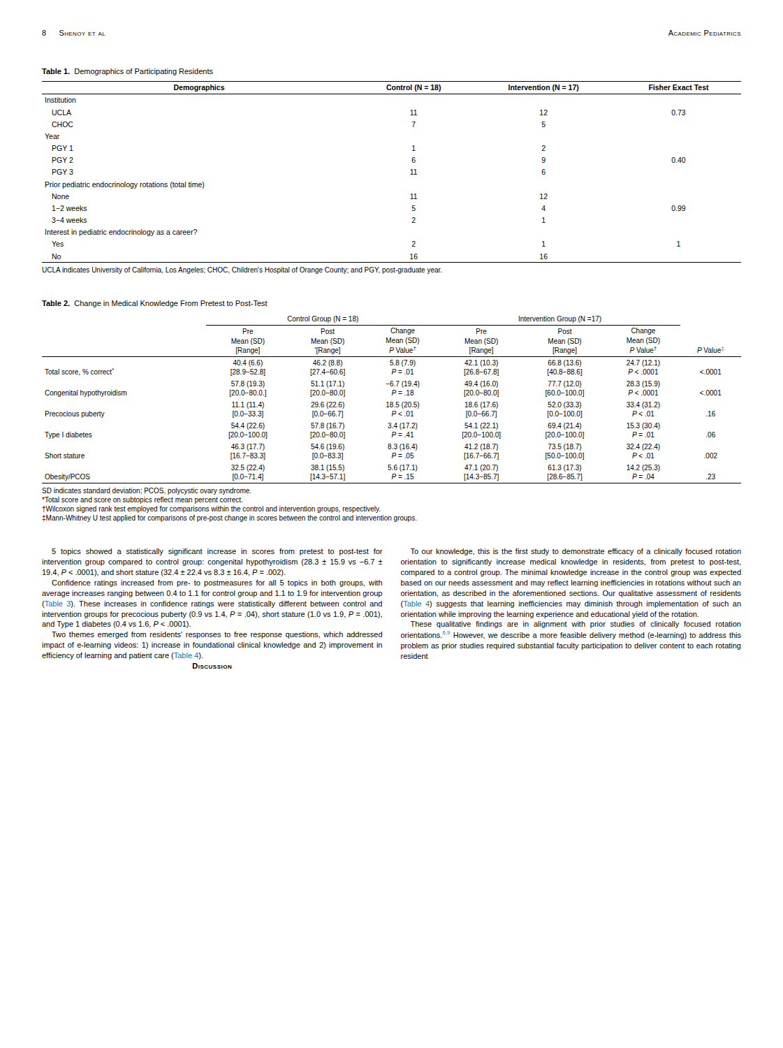8 Shenoy et al
Academic Pediatrics
Table 1. Demographics of Participating Residents
| Demographics | Control (N = 18) | Intervention (N = 17) | Fisher Exact Test |
| --- | --- | --- | --- |
| Institution | | | |
| UCLA | 11 | 12 | 0.73 |
| CHOC | 7 | 5 | |
| Year | | | |
| PGY 1 | 1 | 2 | |
| PGY 2 | 6 | 9 | 0.40 |
| PGY 3 | 11 | 6 | |
| Prior pediatric endocrinology rotations (total time) | | | |
| None | 11 | 12 | |
| 1−2 weeks | 5 | 4 | 0.99 |
| 3−4 weeks | 2 | 1 | |
| Interest in pediatric endocrinology as a career? | | | |
| Yes | 2 | 1 | 1 |
| No | 16 | 16 | |
UCLA indicates University of California, Los Angeles; CHOC, Children's Hospital of Orange County; and PGY, post-graduate year.
Table 2. Change in Medical Knowledge From Pretest to Post-Test
| | Control Group (N = 18) | Intervention Group (N =17) | |
| | Pre Mean (SD) [Range] | Post Mean (SD) '[Range] | Change Mean (SD) P Value † | Pre Mean (SD) [Range] | Post Mean (SD) [Range] | Change Mean (SD) P Value † | P Value ‡ |
| Total score, % correct * | 40.4 (6.6) [28.9−52.8] | 46.2 (8.8) [27.4−60.6] | 5.8 (7.9) P = .01 | 42.1 (10.3) [26.8−67.8] | 66.8 (13.6) [40.8−88.6] | 24.7 (12.1) P < .0001 | <.0001 |
| Congenital hypothyroidism | 57.8 (19.3) [20.0−80.0.] | 51.1 (17.1) [20.0−80.0] | −6.7 (19.4) P = .18 | 49.4 (16.0) [20.0−80.0] | 77.7 (12.0) [60.0−100.0] | 28.3 (15.9) P < .0001 | <.0001 |
| Precocious puberty | 11.1 (11.4) [0.0−33.3] | 29.6 (22.6) [0.0−66.7] | 18.5 (20.5) P < .01 | 18.6 (17.6) [0.0−66.7] | 52.0 (33.3) [0.0−100.0] | 33.4 (31.2) P < .01 | .16 |
| Type I diabetes | 54.4 (22.6) [20.0−100.0] | 57.8 (16.7) [20.0−80.0] | 3.4 (17.2) P = .41 | 54.1 (22.1) [20.0−100.0] | 69.4 (21.4) [20.0−100.0] | 15.3 (30.4) P = .01 | .06 |
| Short stature | 46.3 (17.7) [16.7−83.3] | 54.6 (19.6) [0.0−83.3] | 8.3 (16.4) P = .05 | 41.2 (18.7) [16.7−66.7] | 73.5 (18.7) [50.0−100.0] | 32.4 (22.4) P < .01 | .002 |
| Obesity/PCOS | 32.5 (22.4) [0.0−71.4] | 38.1 (15.5) [14.3−57.1] | 5.6 (17.1) P = .15 | 47.1 (20.7) [14.3−85.7] | 61.3 (17.3) [28.6−85.7] | 14.2 (25.3) P = .04 | .23 |
SD indicates standard deviation; PCOS, polycystic ovary syndrome.
*Total score and score on subtopics reflect mean percent correct.
†Wilcoxon signed rank test employed for comparisons within the control and intervention groups, respectively.
‡Mann-Whitney U test applied for comparisons of pre-post change in scores between the control and intervention groups.
5 topics showed a statistically significant increase in scores from pretest to post-test for intervention group compared to control group: congenital hypothyroidism (28.3 ± 15.9 vs −6.7 ± 19.4, P < .0001), and short stature (32.4 ± 22.4 vs 8.3 ± 16.4, P = .002).
Confidence ratings increased from pre- to postmeasures for all 5 topics in both groups, with average increases ranging between 0.4 to 1.1 for control group and 1.1 to 1.9 for intervention group (Table 3). These increases in confidence ratings were statistically different between control and intervention groups for precocious puberty (0.9 vs 1.4, P = .04), short stature (1.0 vs 1.9, P = .001), and Type 1 diabetes (0.4 vs 1.6, P < .0001).
Two themes emerged from residents' responses to free response questions, which addressed impact of e-learning videos: 1) increase in foundational clinical knowledge and 2) improvement in efficiency of learning and patient care (Table 4).
Discussion
To our knowledge, this is the first study to demonstrate efficacy of a clinically focused rotation orientation to significantly increase medical knowledge in residents, from pretest to post-test, compared to a control group. The minimal knowledge increase in the control group was expected based on our needs assessment and may reflect learning inefficiencies in rotations without such an orientation, as described in the aforementioned sections. Our qualitative assessment of residents (Table 4) suggests that learning inefficiencies may diminish through implementation of such an orientation while improving the learning experience and educational yield of the rotation.
These qualitative findings are in alignment with prior studies of clinically focused rotation orientations.6,9 However, we describe a more feasible delivery method (e-learning) to address this problem as prior studies required substantial faculty participation to deliver content to each rotating resident